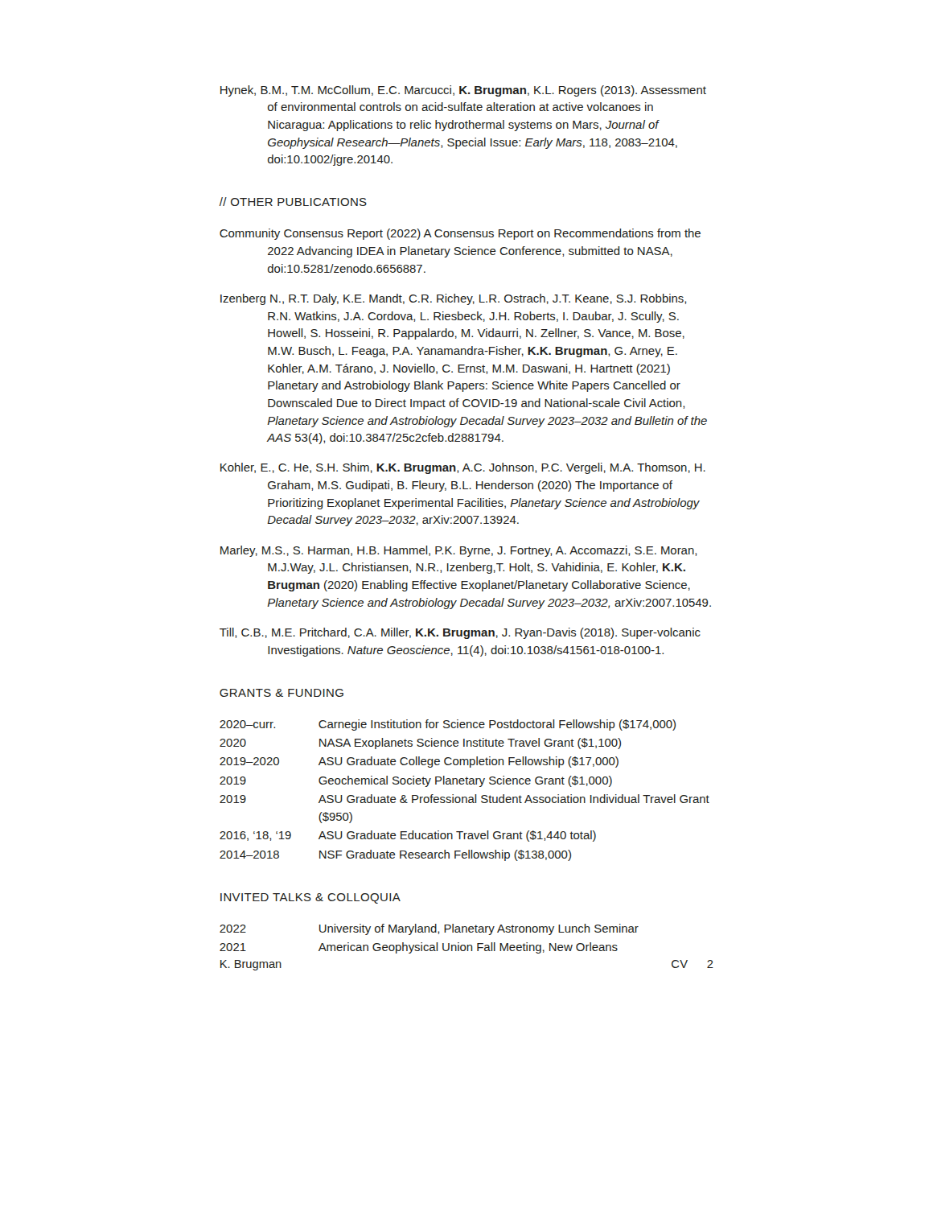Hynek, B.M., T.M. McCollum, E.C. Marcucci, K. Brugman, K.L. Rogers (2013). Assessment of environmental controls on acid-sulfate alteration at active volcanoes in Nicaragua: Applications to relic hydrothermal systems on Mars, Journal of Geophysical Research—Planets, Special Issue: Early Mars, 118, 2083–2104, doi:10.1002/jgre.20140.
OTHER PUBLICATIONS
Community Consensus Report (2022) A Consensus Report on Recommendations from the 2022 Advancing IDEA in Planetary Science Conference, submitted to NASA, doi:10.5281/zenodo.6656887.
Izenberg N., R.T. Daly, K.E. Mandt, C.R. Richey, L.R. Ostrach, J.T. Keane, S.J. Robbins, R.N. Watkins, J.A. Cordova, L. Riesbeck, J.H. Roberts, I. Daubar, J. Scully, S. Howell, S. Hosseini, R. Pappalardo, M. Vidaurri, N. Zellner, S. Vance, M. Bose, M.W. Busch, L. Feaga, P.A. Yanamandra-Fisher, K.K. Brugman, G. Arney, E. Kohler, A.M. Tárano, J. Noviello, C. Ernst, M.M. Daswani, H. Hartnett (2021) Planetary and Astrobiology Blank Papers: Science White Papers Cancelled or Downscaled Due to Direct Impact of COVID-19 and National-scale Civil Action, Planetary Science and Astrobiology Decadal Survey 2023–2032 and Bulletin of the AAS 53(4), doi:10.3847/25c2cfeb.d2881794.
Kohler, E., C. He, S.H. Shim, K.K. Brugman, A.C. Johnson, P.C. Vergeli, M.A. Thomson, H. Graham, M.S. Gudipati, B. Fleury, B.L. Henderson (2020) The Importance of Prioritizing Exoplanet Experimental Facilities, Planetary Science and Astrobiology Decadal Survey 2023–2032, arXiv:2007.13924.
Marley, M.S., S. Harman, H.B. Hammel, P.K. Byrne, J. Fortney, A. Accomazzi, S.E. Moran, M.J.Way, J.L. Christiansen, N.R., Izenberg,T. Holt, S. Vahidinia, E. Kohler, K.K. Brugman (2020) Enabling Effective Exoplanet/Planetary Collaborative Science, Planetary Science and Astrobiology Decadal Survey 2023–2032, arXiv:2007.10549.
Till, C.B., M.E. Pritchard, C.A. Miller, K.K. Brugman, J. Ryan-Davis (2018). Super-volcanic Investigations. Nature Geoscience, 11(4), doi:10.1038/s41561-018-0100-1.
GRANTS & FUNDING
2020–curr.
Carnegie Institution for Science Postdoctoral Fellowship ($174,000)
2020
NASA Exoplanets Science Institute Travel Grant ($1,100)
2019–2020
ASU Graduate College Completion Fellowship ($17,000)
2019
Geochemical Society Planetary Science Grant ($1,000)
2019
ASU Graduate & Professional Student Association Individual Travel Grant ($950)
2016, ‘18, ‘19
ASU Graduate Education Travel Grant ($1,440 total)
2014–2018
NSF Graduate Research Fellowship ($138,000)
INVITED TALKS & COLLOQUIA
2022
University of Maryland, Planetary Astronomy Lunch Seminar
2021
American Geophysical Union Fall Meeting, New Orleans
K. Brugman
CV2